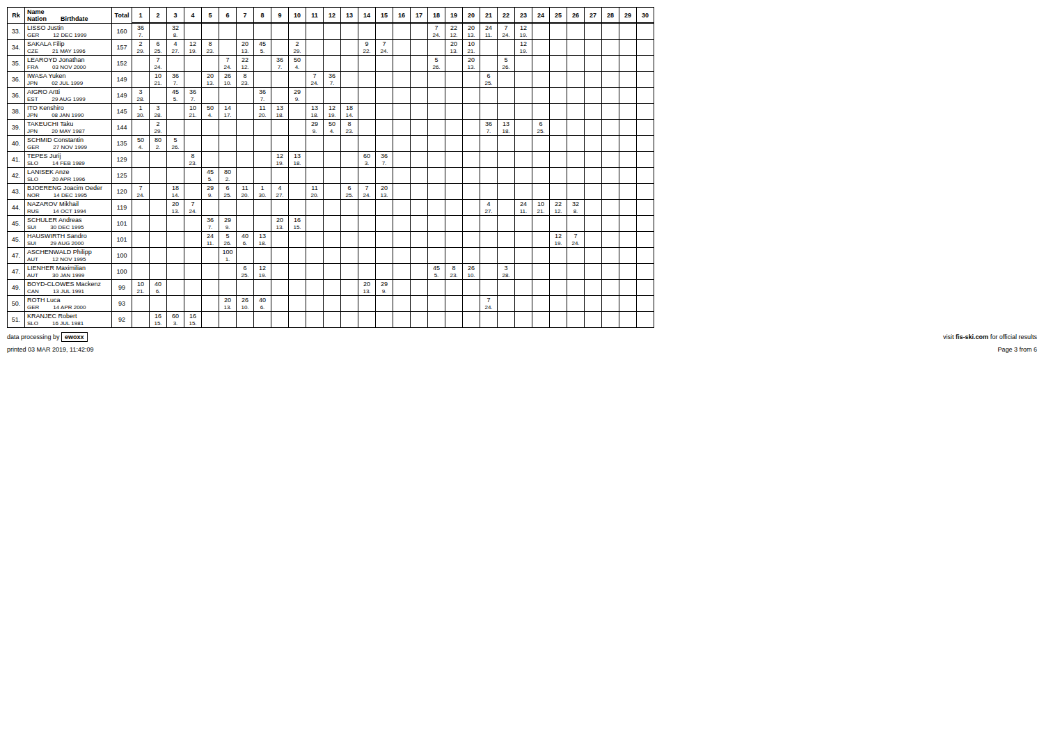| Rk | Name Nation Birthdate | Total | 1 | 2 | 3 | 4 | 5 | 6 | 7 | 8 | 9 | 10 | 11 | 12 | 13 | 14 | 15 | 16 | 17 | 18 | 19 | 20 | 21 | 22 | 23 | 24 | 25 | 26 | 27 | 28 | 29 | 30 |
| --- | --- | --- | --- | --- | --- | --- | --- | --- | --- | --- | --- | --- | --- | --- | --- | --- | --- | --- | --- | --- | --- | --- | --- | --- | --- | --- | --- | --- | --- | --- | --- | --- |
| 33. | LISSO Justin GER 12 DEC 1999 | 160 | 36 7. | | 32 8. | | | | | | | | | | | | | | | 7 24. | 22 12. | 20 13. | 24 11. | 7 24. | 12 19. | | | | | | | |
| 34. | SAKALA Filip CZE 21 MAY 1996 | 157 | 2 29. | 6 25. | 4 27. | 12 19. | 8 23. | | 20 13. | 45 5. | | 2 29. | | | | 9 22. | 7 24. | | | | 20 13. | 10 21. | | | 12 19. | | | | | | | |
| 35. | LEAROYD Jonathan FRA 03 NOV 2000 | 152 | | 7 24. | | | | 7 24. | 22 12. | | 36 7. | 50 4. | | | | | | | | 5 26. | | 20 13. | | 5 26. | | | | | | | | |
| 36. | IWASA Yuken JPN 02 JUL 1999 | 149 | | 10 21. | 36 7. | | 20 13. | 26 10. | 8 23. | | | | 7 24. | 36 7. | | | | | | | | | 6 25. | | | | | | | | | |
| 36. | AIGRO Artti EST 29 AUG 1999 | 149 | 3 28. | | 45 5. | 36 7. | | | | 36 7. | | 29 9. | | | | | | | | | | | | | | | | | | | | |
| 38. | ITO Kenshiro JPN 08 JAN 1990 | 145 | 1 30. | 3 28. | | 10 21. | 50 4. | 14 17. | | 11 20. | 13 18. | | 13 18. | 12 19. | 18 14. | | | | | | | | | | | | | | | | | |
| 39. | TAKEUCHI Taku JPN 20 MAY 1987 | 144 | | 2 29. | | | | | | | | | 29 9. | 50 4. | 8 23. | | | | | | | | 36 7. | 13 18. | | 6 25. | | | | | | |
| 40. | SCHMID Constantin GER 27 NOV 1999 | 135 | 50 4. | 80 2. | 5 26. | | | | | | | | | | | | | | | | | | | | | | | | | | | |
| 41. | TEPES Jurij SLO 14 FEB 1989 | 129 | | | | 8 23. | | | | | 12 19. | 13 18. | | | | 60 3. | 36 7. | | | | | | | | | | | | | | | |
| 42. | LANISEK Anze SLO 20 APR 1996 | 125 | | | | | 45 5. | 80 2. | | | | | | | | | | | | | | | | | | | | | | | | |
| 43. | BJOERENG Joacim Oeder NOR 14 DEC 1995 | 120 | 7 24. | | 18 14. | | 29 9. | 6 25. | 11 20. | 1 30. | 4 27. | | 11 20. | | 6 25. | 7 24. | 20 13. | | | | | | | | | | | | | | | |
| 44. | NAZAROV Mikhail RUS 14 OCT 1994 | 119 | | | 20 13. | 7 24. | | | | | | | | | | | | | | | | | 4 27. | | 24 11. | 10 21. | 22 12. | 32 8. | | | | |
| 45. | SCHULER Andreas SUI 30 DEC 1995 | 101 | | | | | 36 7. | 29 9. | | | 20 13. | 16 15. | | | | | | | | | | | | | | | | | | | | |
| 45. | HAUSWIRTH Sandro SUI 29 AUG 2000 | 101 | | | | | 24 11. | 5 26. | 40 6. | 13 18. | | | | | | | | | | | | | | | | | 12 19. | 7 24. | | | | |
| 47. | ASCHENWALD Philipp AUT 12 NOV 1995 | 100 | | | | | | 100 1. | | | | | | | | | | | | | | | | | | | | | | | | |
| 47. | LIENHER Maximilian AUT 30 JAN 1999 | 100 | | | | | | | 6 25. | 12 19. | | | | | | | | | | 45 5. | 8 23. | 26 10. | | 3 28. | | | | | | | | |
| 49. | BOYD-CLOWES Mackenz CAN 13 JUL 1991 | 99 | 10 21. | 40 6. | | | | | | | | | | | | 20 13. | 29 9. | | | | | | | | | | | | | | | |
| 50. | ROTH Luca GER 14 APR 2000 | 93 | | | | | | 20 13. | 26 10. | 40 6. | | | | | | | | | | | | | 7 24. | | | | | | | | | |
| 51. | KRANJEC Robert SLO 16 JUL 1981 | 92 | | 16 15. | 60 3. | 16 15. | | | | | | | | | | | | | | | | | | | | | | | | | | |
data processing by ewoxx
visit fis-ski.com for official results
printed 03 MAR 2019, 11:42:09
Page 3 from 6